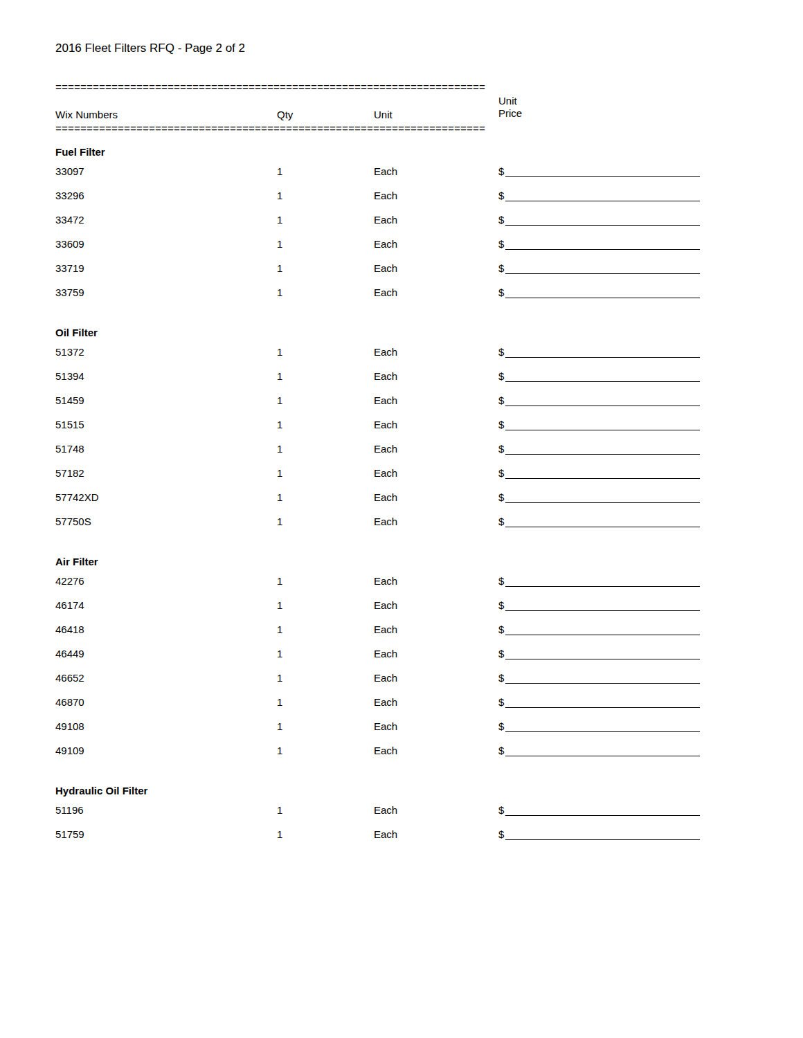2016 Fleet Filters RFQ - Page 2 of 2
=====================================================================
| Wix Numbers | Qty | Unit | Unit Price |
| --- | --- | --- | --- |
=====================================================================
| Fuel Filter |
| 33097 | 1 | Each | $ |
| 33296 | 1 | Each | $ |
| 33472 | 1 | Each | $ |
| 33609 | 1 | Each | $ |
| 33719 | 1 | Each | $ |
| 33759 | 1 | Each | $ |
| Oil Filter |
| 51372 | 1 | Each | $ |
| 51394 | 1 | Each | $ |
| 51459 | 1 | Each | $ |
| 51515 | 1 | Each | $ |
| 51748 | 1 | Each | $ |
| 57182 | 1 | Each | $ |
| 57742XD | 1 | Each | $ |
| 57750S | 1 | Each | $ |
| Air Filter |
| 42276 | 1 | Each | $ |
| 46174 | 1 | Each | $ |
| 46418 | 1 | Each | $ |
| 46449 | 1 | Each | $ |
| 46652 | 1 | Each | $ |
| 46870 | 1 | Each | $ |
| 49108 | 1 | Each | $ |
| 49109 | 1 | Each | $ |
| Hydraulic Oil Filter |
| 51196 | 1 | Each | $ |
| 51759 | 1 | Each | $ |